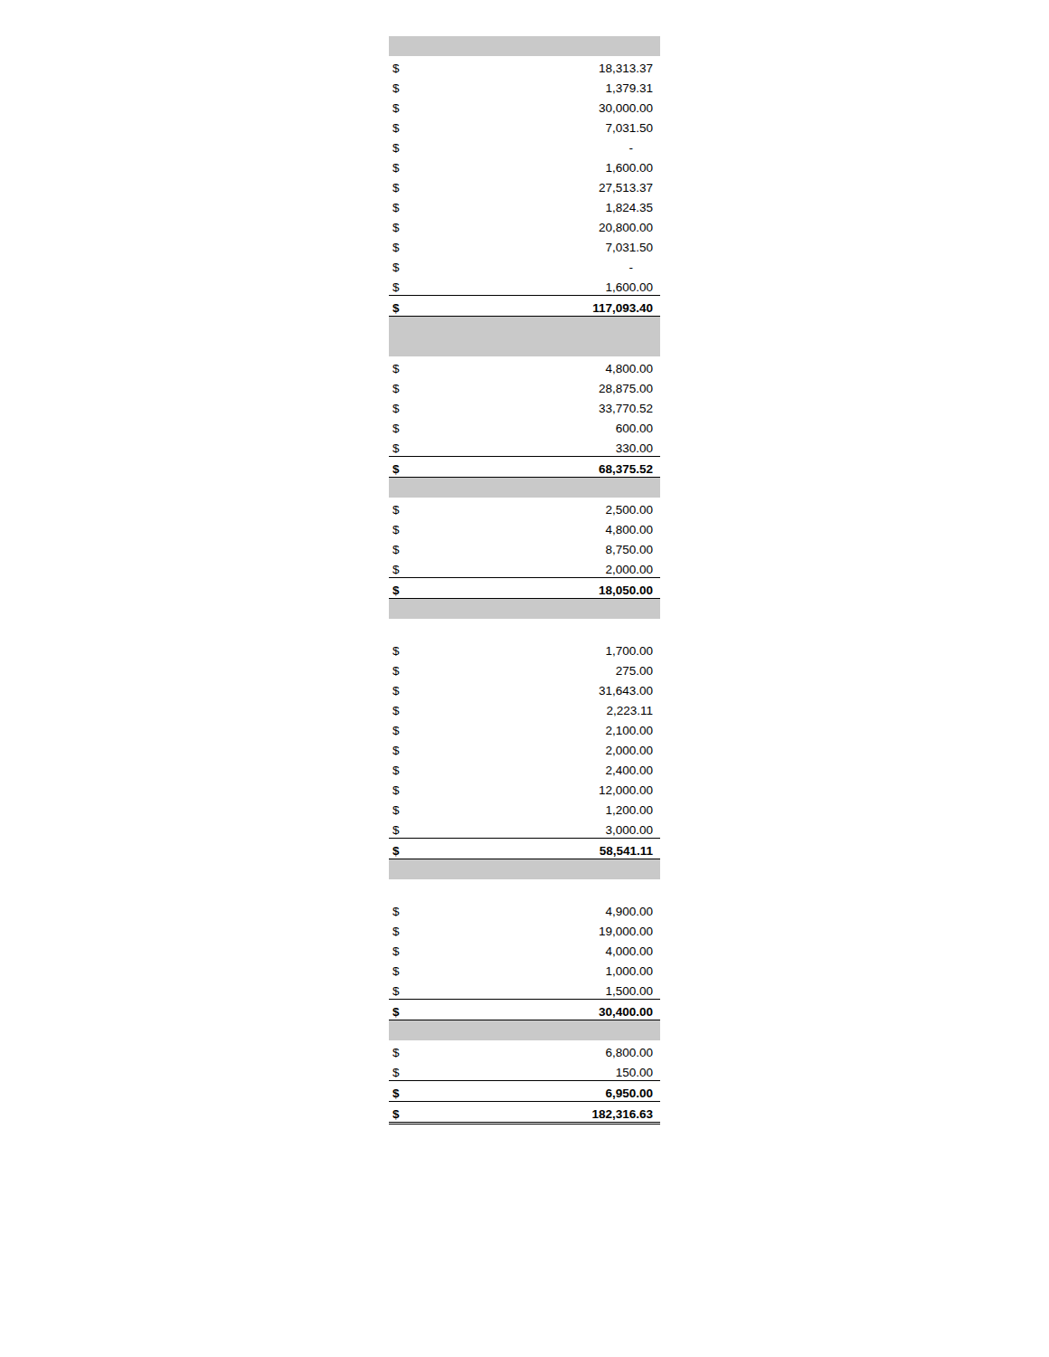| $ | 18,313.37 |
| $ | 1,379.31 |
| $ | 30,000.00 |
| $ | 7,031.50 |
| $ | - |
| $ | 1,600.00 |
| $ | 27,513.37 |
| $ | 1,824.35 |
| $ | 20,800.00 |
| $ | 7,031.50 |
| $ | - |
| $ | 1,600.00 |
| $ | 117,093.40 |
| $ | 4,800.00 |
| $ | 28,875.00 |
| $ | 33,770.52 |
| $ | 600.00 |
| $ | 330.00 |
| $ | 68,375.52 |
| $ | 2,500.00 |
| $ | 4,800.00 |
| $ | 8,750.00 |
| $ | 2,000.00 |
| $ | 18,050.00 |
| $ | 1,700.00 |
| $ | 275.00 |
| $ | 31,643.00 |
| $ | 2,223.11 |
| $ | 2,100.00 |
| $ | 2,000.00 |
| $ | 2,400.00 |
| $ | 12,000.00 |
| $ | 1,200.00 |
| $ | 3,000.00 |
| $ | 58,541.11 |
| $ | 4,900.00 |
| $ | 19,000.00 |
| $ | 4,000.00 |
| $ | 1,000.00 |
| $ | 1,500.00 |
| $ | 30,400.00 |
| $ | 6,800.00 |
| $ | 150.00 |
| $ | 6,950.00 |
| $ | 182,316.63 |